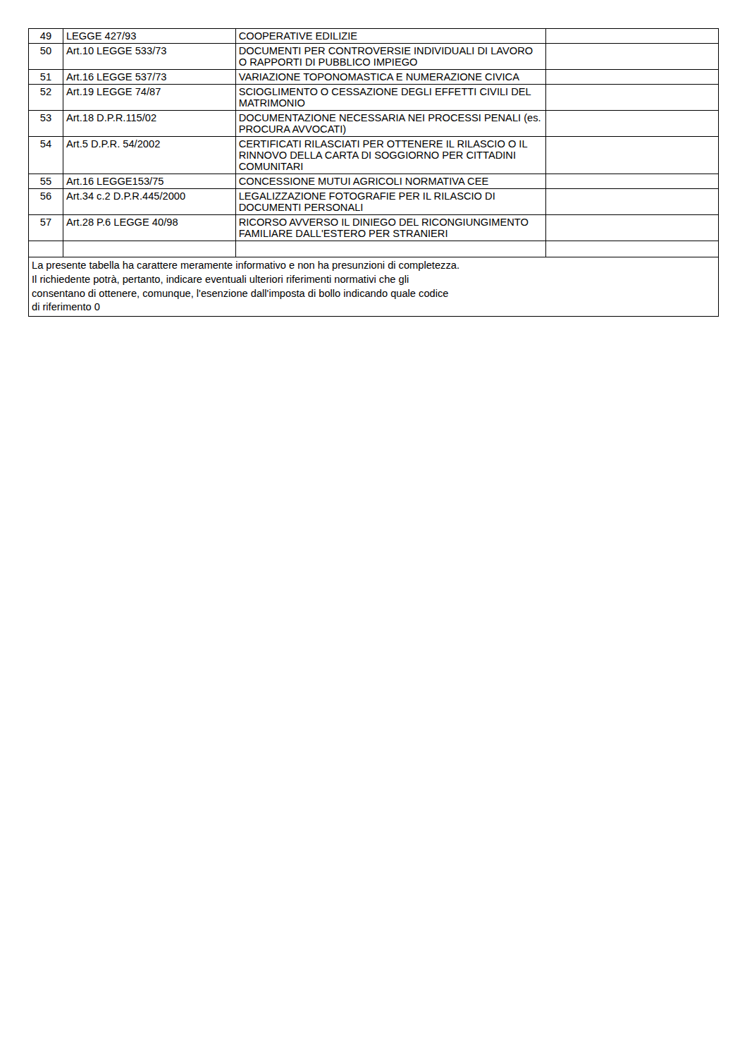| 49 | LEGGE 427/93 | COOPERATIVE EDILIZIE | |
| 50 | Art.10 LEGGE 533/73 | DOCUMENTI PER CONTROVERSIE INDIVIDUALI DI LAVORO O RAPPORTI DI PUBBLICO IMPIEGO | |
| 51 | Art.16 LEGGE 537/73 | VARIAZIONE TOPONOMASTICA E NUMERAZIONE CIVICA | |
| 52 | Art.19 LEGGE 74/87 | SCIOGLIMENTO O CESSAZIONE DEGLI EFFETTI CIVILI DEL MATRIMONIO | |
| 53 | Art.18 D.P.R.115/02 | DOCUMENTAZIONE NECESSARIA NEI PROCESSI PENALI (es. PROCURA AVVOCATI) | |
| 54 | Art.5 D.P.R. 54/2002 | CERTIFICATI RILASCIATI PER OTTENERE IL RILASCIO O IL RINNOVO DELLA CARTA DI SOGGIORNO PER CITTADINI COMUNITARI | |
| 55 | Art.16 LEGGE153/75 | CONCESSIONE MUTUI AGRICOLI NORMATIVA CEE | |
| 56 | Art.34 c.2 D.P.R.445/2000 | LEGALIZZAZIONE FOTOGRAFIE PER IL RILASCIO DI DOCUMENTI PERSONALI | |
| 57 | Art.28 P.6 LEGGE 40/98 | RICORSO AVVERSO IL DINIEGO DEL RICONGIUNGIMENTO FAMILIARE DALL'ESTERO PER STRANIERI | |
| La presente tabella ha carattere meramente informativo e non ha presunzioni di completezza. Il richiedente potrà, pertanto, indicare eventuali ulteriori riferimenti normativi che gli consentano di ottenere, comunque, l'esenzione dall'imposta di bollo indicando quale codice di riferimento 0 |